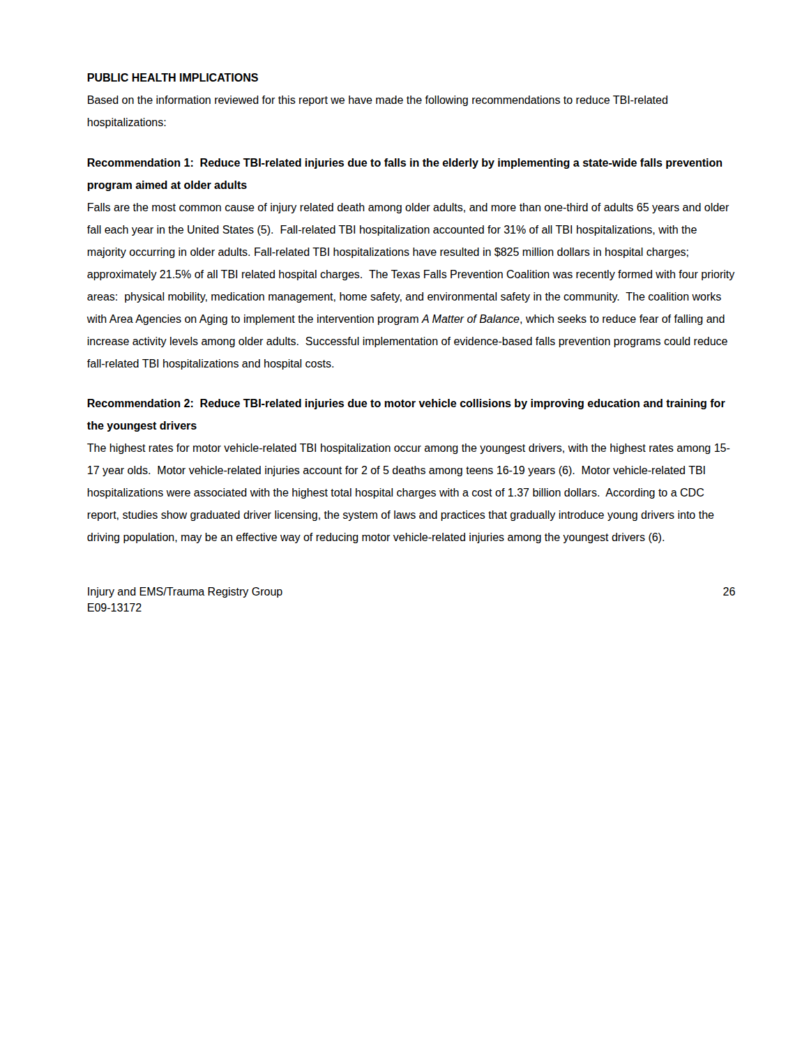PUBLIC HEALTH IMPLICATIONS
Based on the information reviewed for this report we have made the following recommendations to reduce TBI-related hospitalizations:
Recommendation 1: Reduce TBI-related injuries due to falls in the elderly by implementing a state-wide falls prevention program aimed at older adults
Falls are the most common cause of injury related death among older adults, and more than one-third of adults 65 years and older fall each year in the United States (5). Fall-related TBI hospitalization accounted for 31% of all TBI hospitalizations, with the majority occurring in older adults. Fall-related TBI hospitalizations have resulted in $825 million dollars in hospital charges; approximately 21.5% of all TBI related hospital charges. The Texas Falls Prevention Coalition was recently formed with four priority areas: physical mobility, medication management, home safety, and environmental safety in the community. The coalition works with Area Agencies on Aging to implement the intervention program A Matter of Balance, which seeks to reduce fear of falling and increase activity levels among older adults. Successful implementation of evidence-based falls prevention programs could reduce fall-related TBI hospitalizations and hospital costs.
Recommendation 2: Reduce TBI-related injuries due to motor vehicle collisions by improving education and training for the youngest drivers
The highest rates for motor vehicle-related TBI hospitalization occur among the youngest drivers, with the highest rates among 15-17 year olds. Motor vehicle-related injuries account for 2 of 5 deaths among teens 16-19 years (6). Motor vehicle-related TBI hospitalizations were associated with the highest total hospital charges with a cost of 1.37 billion dollars. According to a CDC report, studies show graduated driver licensing, the system of laws and practices that gradually introduce young drivers into the driving population, may be an effective way of reducing motor vehicle-related injuries among the youngest drivers (6).
Injury and EMS/Trauma Registry Group
E09-13172 26